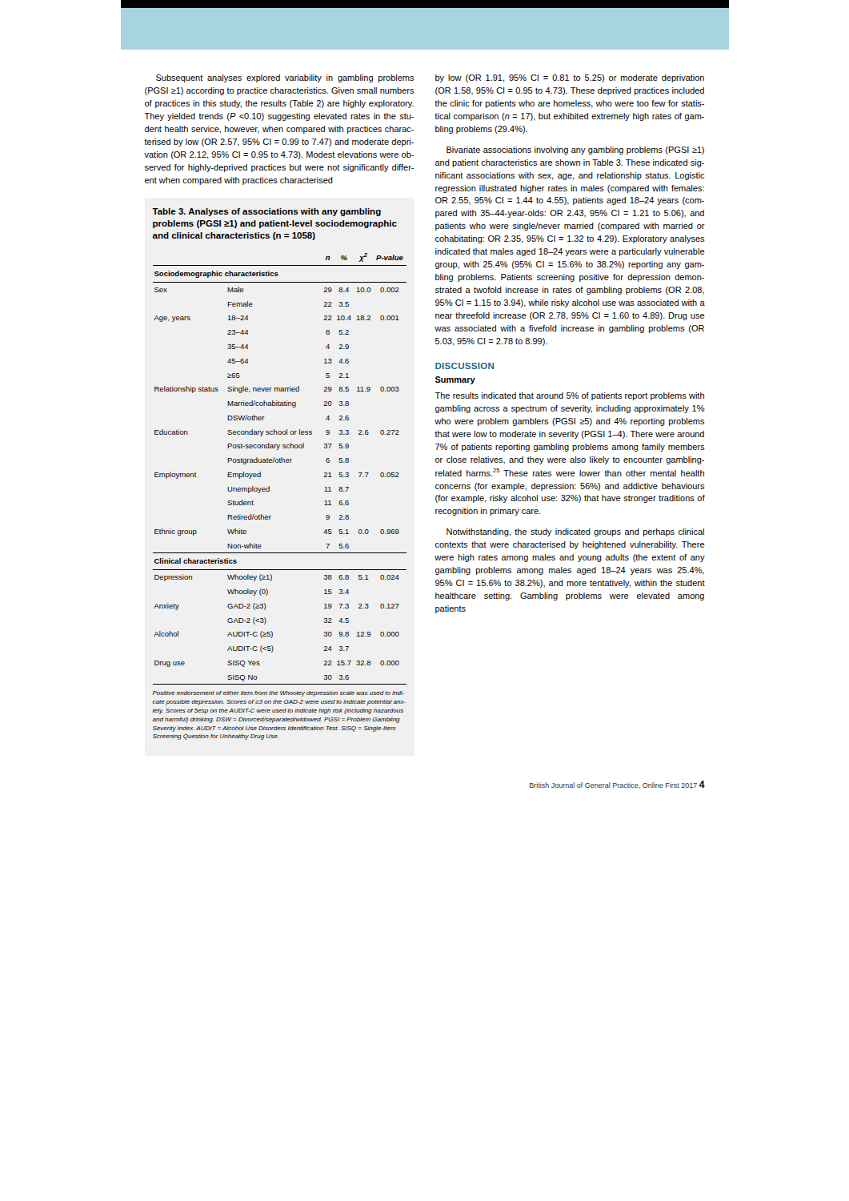Subsequent analyses explored variability in gambling problems (PGSI ≥1) according to practice characteristics. Given small numbers of practices in this study, the results (Table 2) are highly exploratory. They yielded trends (P <0.10) suggesting elevated rates in the student health service, however, when compared with practices characterised by low (OR 2.57, 95% CI = 0.99 to 7.47) and moderate deprivation (OR 2.12, 95% CI = 0.95 to 4.73). Modest elevations were observed for highly-deprived practices but were not significantly different when compared with practices characterised
Table 3. Analyses of associations with any gambling problems (PGSI ≥1) and patient-level sociodemographic and clinical characteristics (n = 1058)
| | | n | % | χ 2 | P -value |
| --- | --- | --- | --- | --- | --- |
| Sociodemographic characteristics |
| Sex | Male | 29 | 8.4 | 10.0 | 0.002 |
| | Female | 22 | 3.5 | | |
| Age, years | 18–24 | 22 | 10.4 | 18.2 | 0.001 |
| | 23–44 | 8 | 5.2 | | |
| | 35–44 | 4 | 2.9 | | |
| | 45–64 | 13 | 4.6 | | |
| | ≥65 | 5 | 2.1 | | |
| Relationship status | Single, never married | 29 | 8.5 | 11.9 | 0.003 |
| | Married/cohabitating | 20 | 3.8 | | |
| | DSW/other | 4 | 2.6 | | |
| Education | Secondary school or less | 9 | 3.3 | 2.6 | 0.272 |
| | Post-secondary school | 37 | 5.9 | | |
| | Postgraduate/other | 6 | 5.8 | | |
| Employment | Employed | 21 | 5.3 | 7.7 | 0.052 |
| | Unemployed | 11 | 8.7 | | |
| | Student | 11 | 6.6 | | |
| | Retired/other | 9 | 2.8 | | |
| Ethnic group | White | 45 | 5.1 | 0.0 | 0.969 |
| | Non-white | 7 | 5.6 | | |
| Clinical characteristics |
| Depression | Whooley (≥1) | 38 | 6.8 | 5.1 | 0.024 |
| | Whooley (0) | 15 | 3.4 | | |
| Anxiety | GAD-2 (≥3) | 19 | 7.3 | 2.3 | 0.127 |
| | GAD-2 (<3) | 32 | 4.5 | | |
| Alcohol | AUDIT-C (≥5) | 30 | 9.8 | 12.9 | 0.000 |
| | AUDIT-C (<5) | 24 | 3.7 | | |
| Drug use | SISQ Yes | 22 | 15.7 | 32.8 | 0.000 |
| | SISQ No | 30 | 3.6 | | |
Positive endorsement of either item from the Whooley depression scale was used to indicate possible depression. Scores of ≥3 on the GAD-2 were used to indicate potential anxiety. Scores of 5esp on the AUDIT-C were used to indicate high risk (including hazardous and harmful) drinking. DSW = Divorced/separated/widowed. PGSI = Problem Gambling Severity Index. AUDIT = Alcohol Use Disorders Identification Test. SISQ = Single-Item Screening Question for Unhealthy Drug Use.
by low (OR 1.91, 95% CI = 0.81 to 5.25) or moderate deprivation (OR 1.58, 95% CI = 0.95 to 4.73). These deprived practices included the clinic for patients who are homeless, who were too few for statistical comparison (n = 17), but exhibited extremely high rates of gambling problems (29.4%).
Bivariate associations involving any gambling problems (PGSI ≥1) and patient characteristics are shown in Table 3. These indicated significant associations with sex, age, and relationship status. Logistic regression illustrated higher rates in males (compared with females: OR 2.55, 95% CI = 1.44 to 4.55), patients aged 18–24 years (compared with 35–44-year-olds: OR 2.43, 95% CI = 1.21 to 5.06), and patients who were single/never married (compared with married or cohabitating: OR 2.35, 95% CI = 1.32 to 4.29). Exploratory analyses indicated that males aged 18–24 years were a particularly vulnerable group, with 25.4% (95% CI = 15.6% to 38.2%) reporting any gambling problems. Patients screening positive for depression demonstrated a twofold increase in rates of gambling problems (OR 2.08, 95% CI = 1.15 to 3.94), while risky alcohol use was associated with a near threefold increase (OR 2.78, 95% CI = 1.60 to 4.89). Drug use was associated with a fivefold increase in gambling problems (OR 5.03, 95% CI = 2.78 to 8.99).
DISCUSSION
Summary
The results indicated that around 5% of patients report problems with gambling across a spectrum of severity, including approximately 1% who were problem gamblers (PGSI ≥5) and 4% reporting problems that were low to moderate in severity (PGSI 1–4). There were around 7% of patients reporting gambling problems among family members or close relatives, and they were also likely to encounter gambling-related harms.25 These rates were lower than other mental health concerns (for example, depression: 56%) and addictive behaviours (for example, risky alcohol use: 32%) that have stronger traditions of recognition in primary care.
Notwithstanding, the study indicated groups and perhaps clinical contexts that were characterised by heightened vulnerability. There were high rates among males and young adults (the extent of any gambling problems among males aged 18–24 years was 25.4%, 95% CI = 15.6% to 38.2%), and more tentatively, within the student healthcare setting. Gambling problems were elevated among patients
British Journal of General Practice, Online First 2017 4